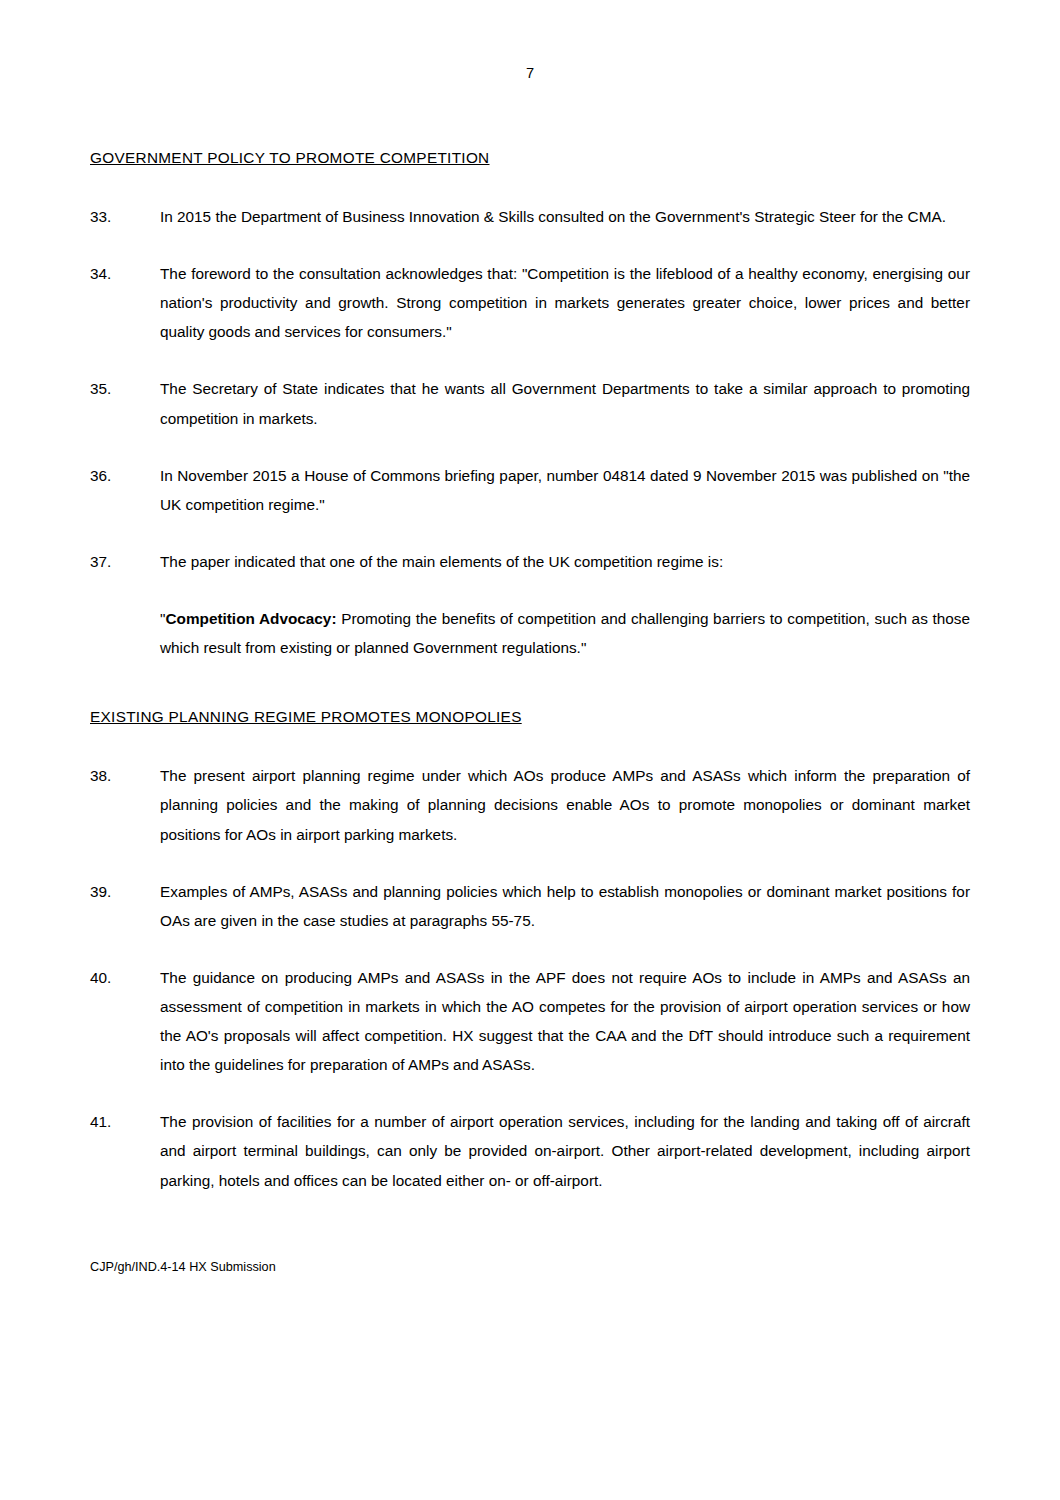7
GOVERNMENT POLICY TO PROMOTE COMPETITION
33. In 2015 the Department of Business Innovation & Skills consulted on the Government's Strategic Steer for the CMA.
34. The foreword to the consultation acknowledges that: "Competition is the lifeblood of a healthy economy, energising our nation's productivity and growth. Strong competition in markets generates greater choice, lower prices and better quality goods and services for consumers."
35. The Secretary of State indicates that he wants all Government Departments to take a similar approach to promoting competition in markets.
36. In November 2015 a House of Commons briefing paper, number 04814 dated 9 November 2015 was published on "the UK competition regime."
37. The paper indicated that one of the main elements of the UK competition regime is:
"Competition Advocacy: Promoting the benefits of competition and challenging barriers to competition, such as those which result from existing or planned Government regulations."
EXISTING PLANNING REGIME PROMOTES MONOPOLIES
38. The present airport planning regime under which AOs produce AMPs and ASASs which inform the preparation of planning policies and the making of planning decisions enable AOs to promote monopolies or dominant market positions for AOs in airport parking markets.
39. Examples of AMPs, ASASs and planning policies which help to establish monopolies or dominant market positions for OAs are given in the case studies at paragraphs 55-75.
40. The guidance on producing AMPs and ASASs in the APF does not require AOs to include in AMPs and ASASs an assessment of competition in markets in which the AO competes for the provision of airport operation services or how the AO's proposals will affect competition. HX suggest that the CAA and the DfT should introduce such a requirement into the guidelines for preparation of AMPs and ASASs.
41. The provision of facilities for a number of airport operation services, including for the landing and taking off of aircraft and airport terminal buildings, can only be provided on-airport. Other airport-related development, including airport parking, hotels and offices can be located either on- or off-airport.
CJP/gh/IND.4-14 HX Submission